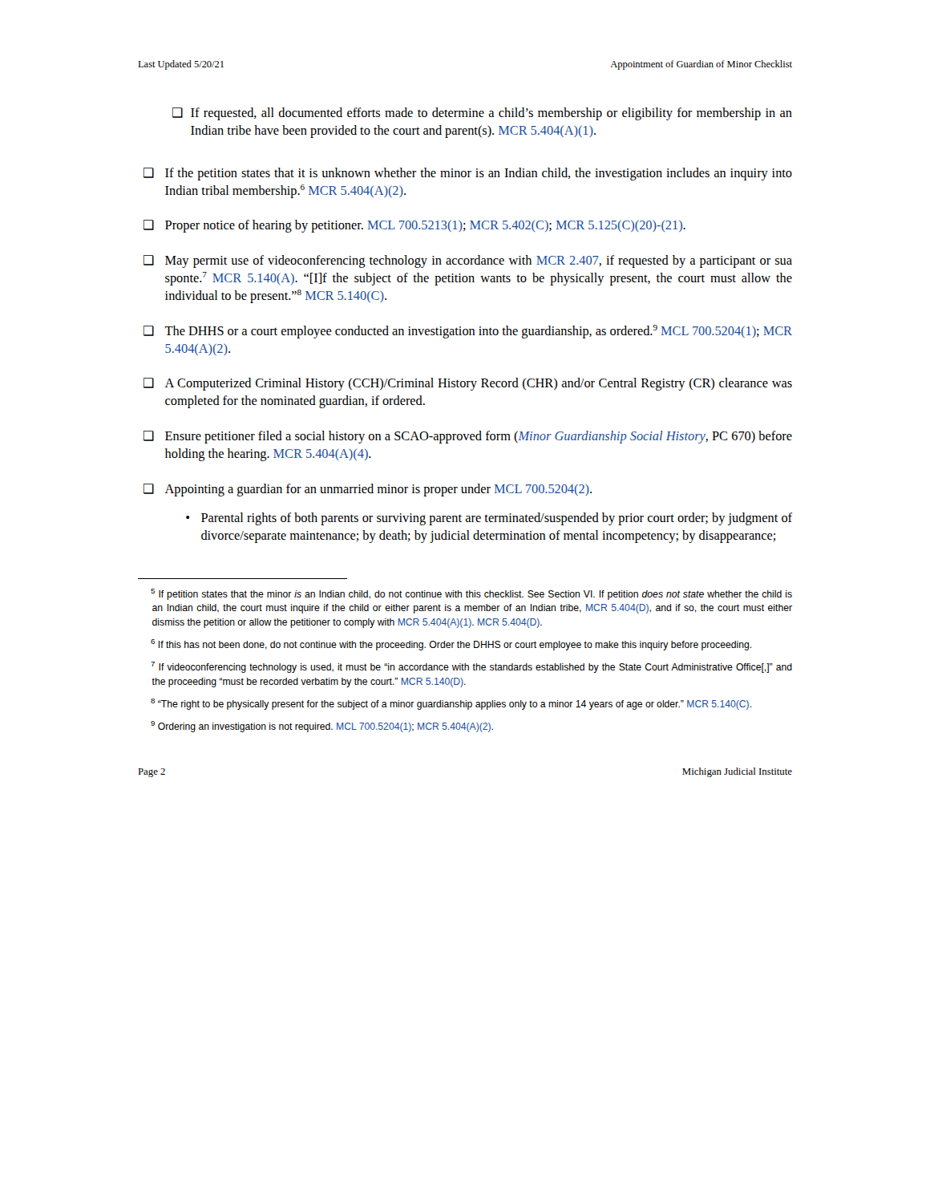Last Updated 5/20/21 Appointment of Guardian of Minor Checklist
If requested, all documented efforts made to determine a child’s membership or eligibility for membership in an Indian tribe have been provided to the court and parent(s). MCR 5.404(A)(1).
If the petition states that it is unknown whether the minor is an Indian child, the investigation includes an inquiry into Indian tribal membership.6 MCR 5.404(A)(2).
Proper notice of hearing by petitioner. MCL 700.5213(1); MCR 5.402(C); MCR 5.125(C)(20)-(21).
May permit use of videoconferencing technology in accordance with MCR 2.407, if requested by a participant or sua sponte.7 MCR 5.140(A). “[I]f the subject of the petition wants to be physically present, the court must allow the individual to be present.”8 MCR 5.140(C).
The DHHS or a court employee conducted an investigation into the guardianship, as ordered.9 MCL 700.5204(1); MCR 5.404(A)(2).
A Computerized Criminal History (CCH)/Criminal History Record (CHR) and/or Central Registry (CR) clearance was completed for the nominated guardian, if ordered.
Ensure petitioner filed a social history on a SCAO-approved form (Minor Guardianship Social History, PC 670) before holding the hearing. MCR 5.404(A)(4).
Appointing a guardian for an unmarried minor is proper under MCL 700.5204(2).
Parental rights of both parents or surviving parent are terminated/suspended by prior court order; by judgment of divorce/separate maintenance; by death; by judicial determination of mental incompetency; by disappearance;
5 If petition states that the minor is an Indian child, do not continue with this checklist. See Section VI. If petition does not state whether the child is an Indian child, the court must inquire if the child or either parent is a member of an Indian tribe, MCR 5.404(D), and if so, the court must either dismiss the petition or allow the petitioner to comply with MCR 5.404(A)(1). MCR 5.404(D).
6 If this has not been done, do not continue with the proceeding. Order the DHHS or court employee to make this inquiry before proceeding.
7 If videoconferencing technology is used, it must be “in accordance with the standards established by the State Court Administrative Office[,]” and the proceeding “must be recorded verbatim by the court.” MCR 5.140(D).
8 “The right to be physically present for the subject of a minor guardianship applies only to a minor 14 years of age or older.” MCR 5.140(C).
9 Ordering an investigation is not required. MCL 700.5204(1); MCR 5.404(A)(2).
Page 2 Michigan Judicial Institute